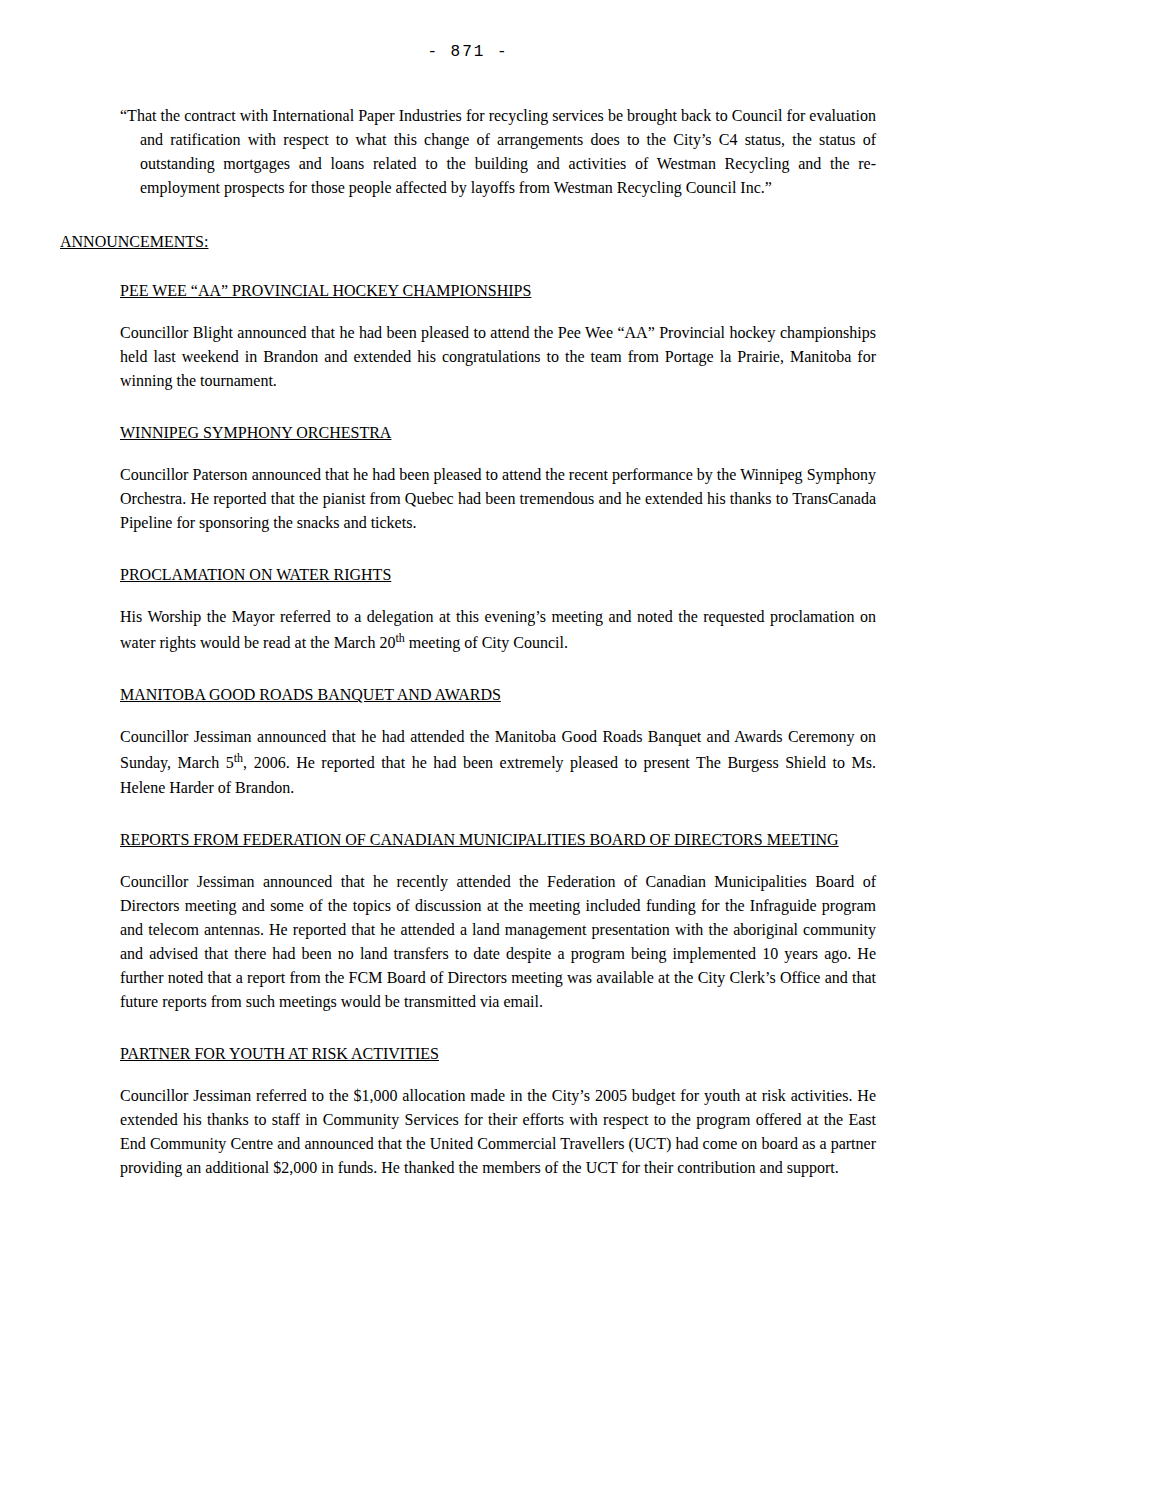- 871 -
“That the contract with International Paper Industries for recycling services be brought back to Council for evaluation and ratification with respect to what this change of arrangements does to the City’s C4 status, the status of outstanding mortgages and loans related to the building and activities of Westman Recycling and the re-employment prospects for those people affected by layoffs from Westman Recycling Council Inc.”
Announcements:
Pee Wee “AA” Provincial Hockey Championships
Councillor Blight announced that he had been pleased to attend the Pee Wee “AA” Provincial hockey championships held last weekend in Brandon and extended his congratulations to the team from Portage la Prairie, Manitoba for winning the tournament.
Winnipeg Symphony Orchestra
Councillor Paterson announced that he had been pleased to attend the recent performance by the Winnipeg Symphony Orchestra. He reported that the pianist from Quebec had been tremendous and he extended his thanks to TransCanada Pipeline for sponsoring the snacks and tickets.
Proclamation on Water Rights
His Worship the Mayor referred to a delegation at this evening’s meeting and noted the requested proclamation on water rights would be read at the March 20th meeting of City Council.
Manitoba Good Roads Banquet and Awards
Councillor Jessiman announced that he had attended the Manitoba Good Roads Banquet and Awards Ceremony on Sunday, March 5th, 2006. He reported that he had been extremely pleased to present The Burgess Shield to Ms. Helene Harder of Brandon.
Reports from Federation of Canadian Municipalities Board of Directors Meeting
Councillor Jessiman announced that he recently attended the Federation of Canadian Municipalities Board of Directors meeting and some of the topics of discussion at the meeting included funding for the Infraguide program and telecom antennas. He reported that he attended a land management presentation with the aboriginal community and advised that there had been no land transfers to date despite a program being implemented 10 years ago. He further noted that a report from the FCM Board of Directors meeting was available at the City Clerk’s Office and that future reports from such meetings would be transmitted via email.
Partner for Youth at Risk Activities
Councillor Jessiman referred to the $1,000 allocation made in the City’s 2005 budget for youth at risk activities. He extended his thanks to staff in Community Services for their efforts with respect to the program offered at the East End Community Centre and announced that the United Commercial Travellers (UCT) had come on board as a partner providing an additional $2,000 in funds. He thanked the members of the UCT for their contribution and support.